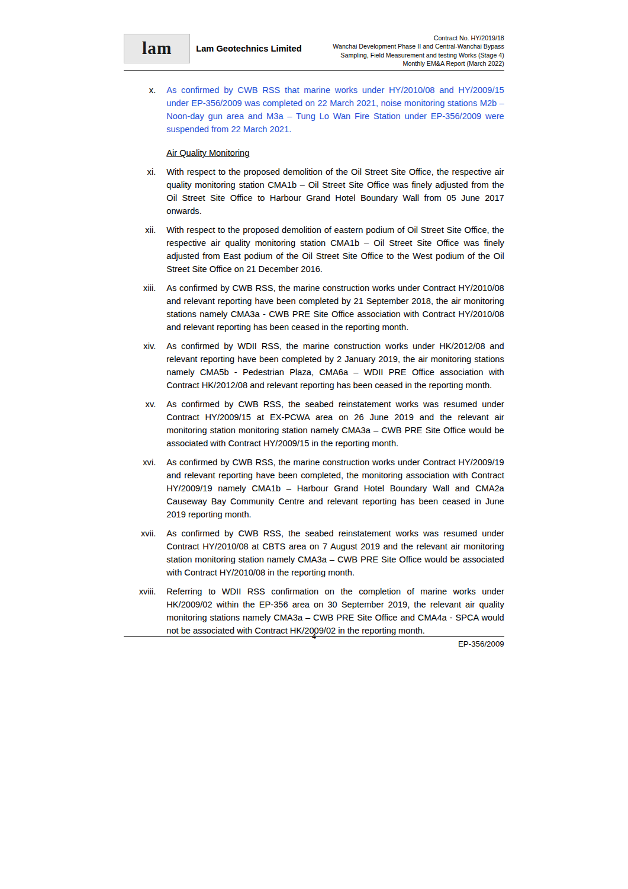lam
Lam Geotechnics Limited
Contract No. HY/2019/18
Wanchai Development Phase II and Central-Wanchai Bypass
Sampling, Field Measurement and testing Works (Stage 4)
Monthly EM&A Report (March 2022)
x. As confirmed by CWB RSS that marine works under HY/2010/08 and HY/2009/15 under EP-356/2009 was completed on 22 March 2021, noise monitoring stations M2b – Noon-day gun area and M3a – Tung Lo Wan Fire Station under EP-356/2009 were suspended from 22 March 2021.
Air Quality Monitoring
xi. With respect to the proposed demolition of the Oil Street Site Office, the respective air quality monitoring station CMA1b – Oil Street Site Office was finely adjusted from the Oil Street Site Office to Harbour Grand Hotel Boundary Wall from 05 June 2017 onwards.
xii. With respect to the proposed demolition of eastern podium of Oil Street Site Office, the respective air quality monitoring station CMA1b – Oil Street Site Office was finely adjusted from East podium of the Oil Street Site Office to the West podium of the Oil Street Site Office on 21 December 2016.
xiii. As confirmed by CWB RSS, the marine construction works under Contract HY/2010/08 and relevant reporting have been completed by 21 September 2018, the air monitoring stations namely CMA3a - CWB PRE Site Office association with Contract HY/2010/08 and relevant reporting has been ceased in the reporting month.
xiv. As confirmed by WDII RSS, the marine construction works under HK/2012/08 and relevant reporting have been completed by 2 January 2019, the air monitoring stations namely CMA5b - Pedestrian Plaza, CMA6a – WDII PRE Office association with Contract HK/2012/08 and relevant reporting has been ceased in the reporting month.
xv. As confirmed by CWB RSS, the seabed reinstatement works was resumed under Contract HY/2009/15 at EX-PCWA area on 26 June 2019 and the relevant air monitoring station monitoring station namely CMA3a – CWB PRE Site Office would be associated with Contract HY/2009/15 in the reporting month.
xvi. As confirmed by CWB RSS, the marine construction works under Contract HY/2009/19 and relevant reporting have been completed, the monitoring association with Contract HY/2009/19 namely CMA1b – Harbour Grand Hotel Boundary Wall and CMA2a Causeway Bay Community Centre and relevant reporting has been ceased in June 2019 reporting month.
xvii. As confirmed by CWB RSS, the seabed reinstatement works was resumed under Contract HY/2010/08 at CBTS area on 7 August 2019 and the relevant air monitoring station monitoring station namely CMA3a – CWB PRE Site Office would be associated with Contract HY/2010/08 in the reporting month.
xviii. Referring to WDII RSS confirmation on the completion of marine works under HK/2009/02 within the EP-356 area on 30 September 2019, the relevant air quality monitoring stations namely CMA3a – CWB PRE Site Office and CMA4a - SPCA would not be associated with Contract HK/2009/02 in the reporting month.
4
EP-356/2009